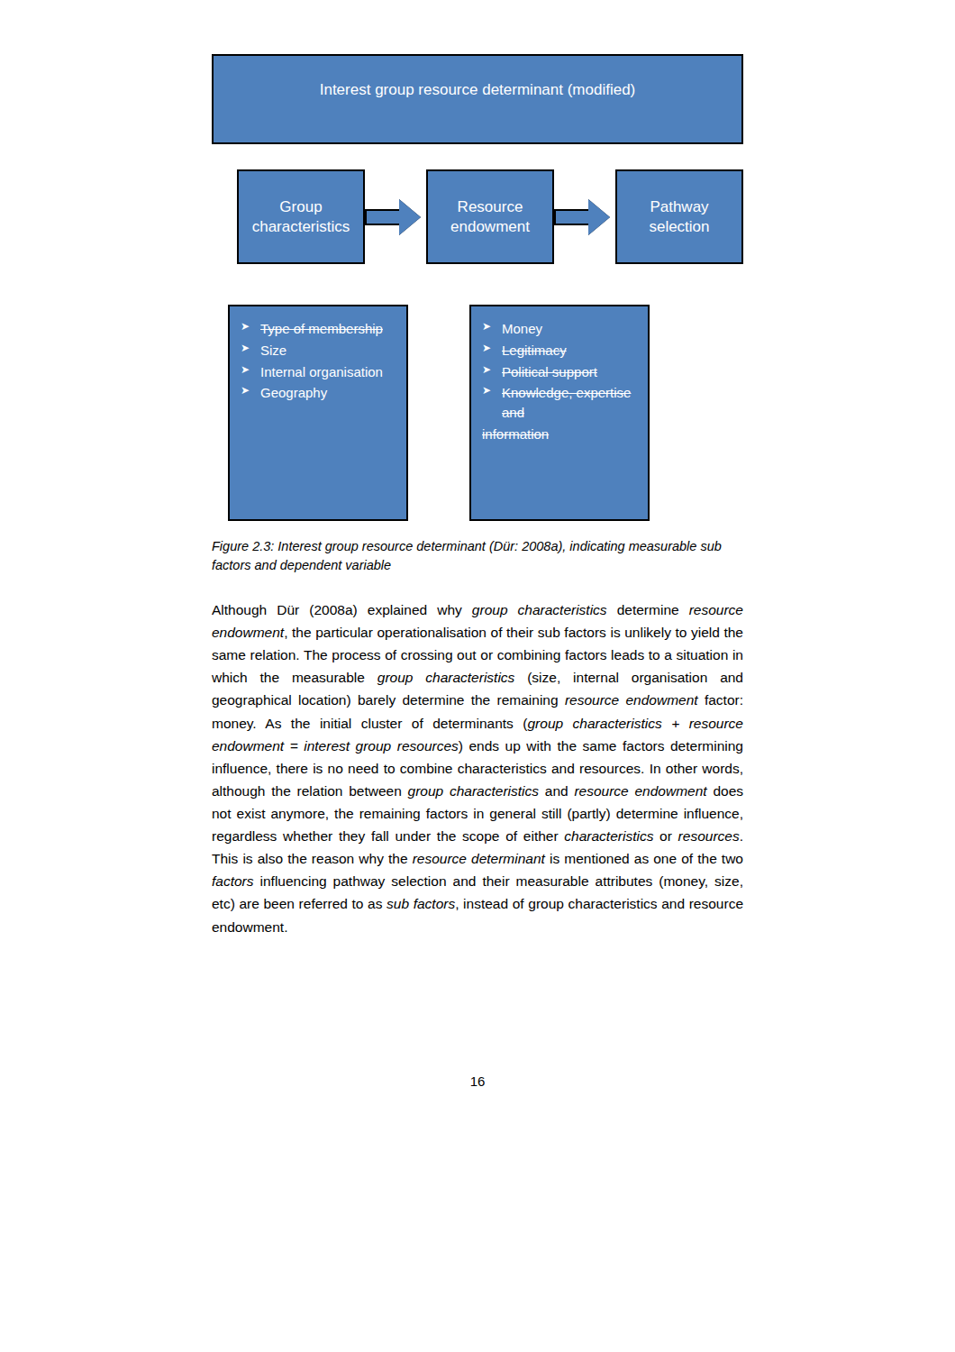Interest group resource determinant (modified)
Group
characteristics
Resource
endowment
Pathway
selection
Type of membership
Size
Internal organisation
Geography
Money
Legitimacy
Political support
Knowledge, expertise and
information
Figure 2.3: Interest group resource determinant (Dür: 2008a), indicating measurable sub factors and dependent variable
Although Dür (2008a) explained why group characteristics determine resource endowment, the particular operationalisation of their sub factors is unlikely to yield the same relation. The process of crossing out or combining factors leads to a situation in which the measurable group characteristics (size, internal organisation and geographical location) barely determine the remaining resource endowment factor: money. As the initial cluster of determinants (group characteristics + resource endowment = interest group resources) ends up with the same factors determining influence, there is no need to combine characteristics and resources. In other words, although the relation between group characteristics and resource endowment does not exist anymore, the remaining factors in general still (partly) determine influence, regardless whether they fall under the scope of either characteristics or resources. This is also the reason why the resource determinant is mentioned as one of the two factors influencing pathway selection and their measurable attributes (money, size, etc) are been referred to as sub factors, instead of group characteristics and resource endowment.
16